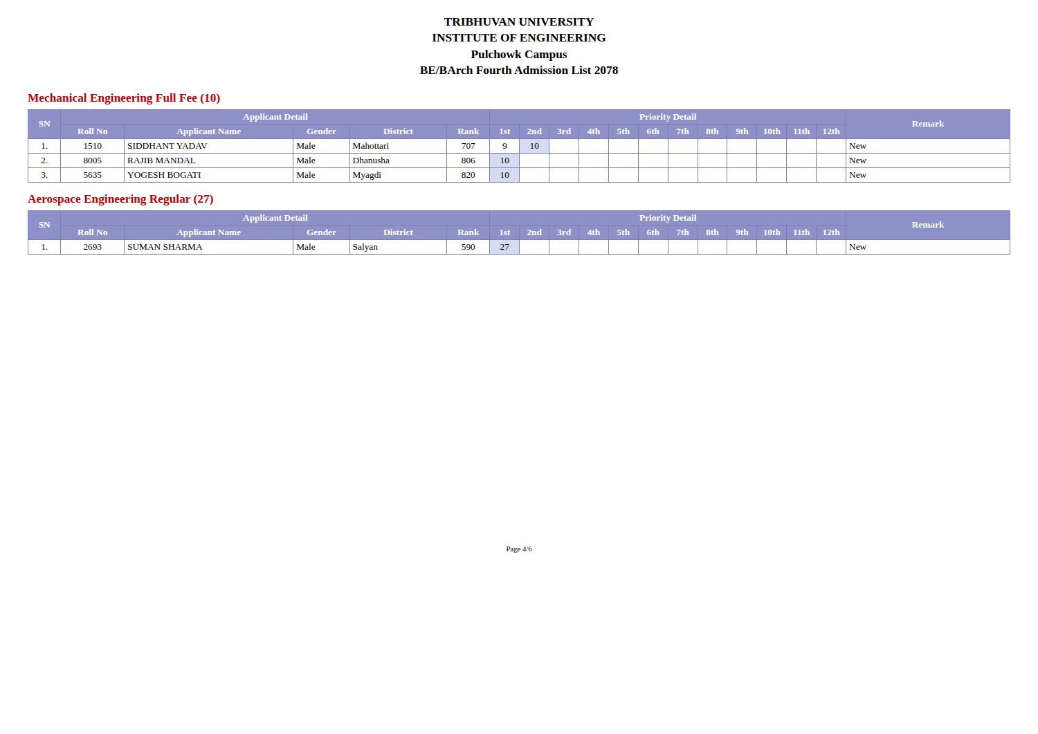TRIBHUVAN UNIVERSITY
INSTITUTE OF ENGINEERING
Pulchowk Campus
BE/BArch Fourth Admission List 2078
Mechanical Engineering Full Fee (10)
| SN | Applicant Detail | Priority Detail | Remark |
| --- | --- | --- | --- |
| Roll No | Applicant Name | Gender | District | Rank | 1st | 2nd | 3rd | 4th | 5th | 6th | 7th | 8th | 9th | 10th | 11th | 12th |
| 1. | 1510 | SIDDHANT YADAV | Male | Mahottari | 707 | 9 | 10 | | | | | | | | | | | New |
| 2. | 8005 | RAJIB MANDAL | Male | Dhanusha | 806 | 10 | | | | | | | | | | | | New |
| 3. | 5635 | YOGESH BOGATI | Male | Myagdi | 820 | 10 | | | | | | | | | | | | New |
Aerospace Engineering Regular (27)
| SN | Applicant Detail | Priority Detail | Remark |
| --- | --- | --- | --- |
| Roll No | Applicant Name | Gender | District | Rank | 1st | 2nd | 3rd | 4th | 5th | 6th | 7th | 8th | 9th | 10th | 11th | 12th |
| 1. | 2693 | SUMAN SHARMA | Male | Salyan | 590 | 27 | | | | | | | | | | | | New |
Page 4/6